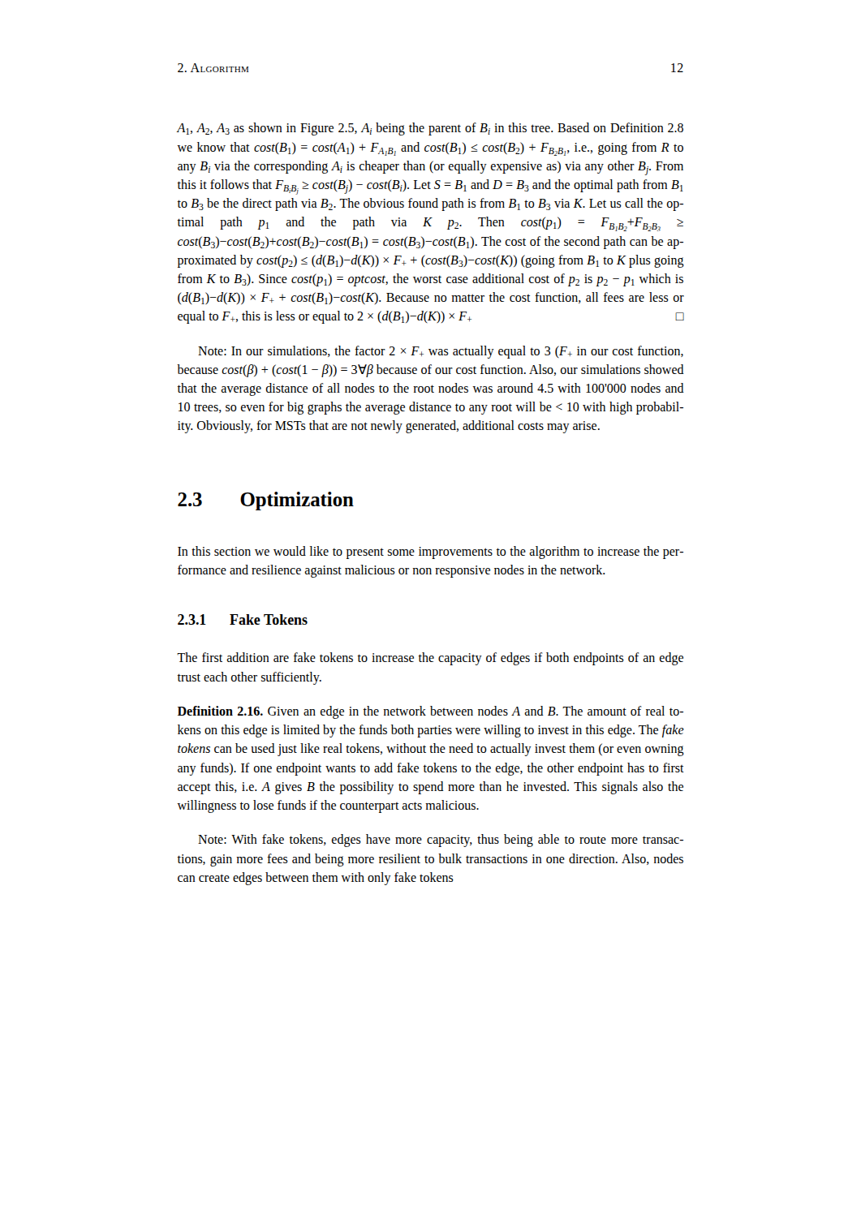2. Algorithm 12
A1, A2, A3 as shown in Figure 2.5, Ai being the parent of Bi in this tree. Based on Definition 2.8 we know that cost(B1) = cost(A1) + FA1B1 and cost(B1) ≤ cost(B2) + FB2B1, i.e., going from R to any Bi via the corresponding Ai is cheaper than (or equally expensive as) via any other Bj. From this it follows that FBiBj ≥ cost(Bj) − cost(Bi). Let S = B1 and D = B3 and the optimal path from B1 to B3 be the direct path via B2. The obvious found path is from B1 to B3 via K. Let us call the optimal path p1 and the path via K p2. Then cost(p1) = FB1B2+FB2B3 ≥ cost(B3)−cost(B2)+cost(B2)−cost(B1) = cost(B3)−cost(B1). The cost of the second path can be approximated by cost(p2) ≤ (d(B1)−d(K)) × F+ + (cost(B3)−cost(K)) (going from B1 to K plus going from K to B3). Since cost(p1) = optcost, the worst case additional cost of p2 is p2 − p1 which is (d(B1)−d(K)) × F+ + cost(B1)−cost(K). Because no matter the cost function, all fees are less or equal to F+, this is less or equal to 2 × (d(B1)−d(K)) × F+ □
Note: In our simulations, the factor 2 × F+ was actually equal to 3 (F+ in our cost function, because cost(β) + (cost(1 − β)) = 3∀β because of our cost function. Also, our simulations showed that the average distance of all nodes to the root nodes was around 4.5 with 100'000 nodes and 10 trees, so even for big graphs the average distance to any root will be < 10 with high probability. Obviously, for MSTs that are not newly generated, additional costs may arise.
2.3 Optimization
In this section we would like to present some improvements to the algorithm to increase the performance and resilience against malicious or non responsive nodes in the network.
2.3.1 Fake Tokens
The first addition are fake tokens to increase the capacity of edges if both endpoints of an edge trust each other sufficiently.
Definition 2.16. Given an edge in the network between nodes A and B. The amount of real tokens on this edge is limited by the funds both parties were willing to invest in this edge. The fake tokens can be used just like real tokens, without the need to actually invest them (or even owning any funds). If one endpoint wants to add fake tokens to the edge, the other endpoint has to first accept this, i.e. A gives B the possibility to spend more than he invested. This signals also the willingness to lose funds if the counterpart acts malicious.
Note: With fake tokens, edges have more capacity, thus being able to route more transactions, gain more fees and being more resilient to bulk transactions in one direction. Also, nodes can create edges between them with only fake tokens